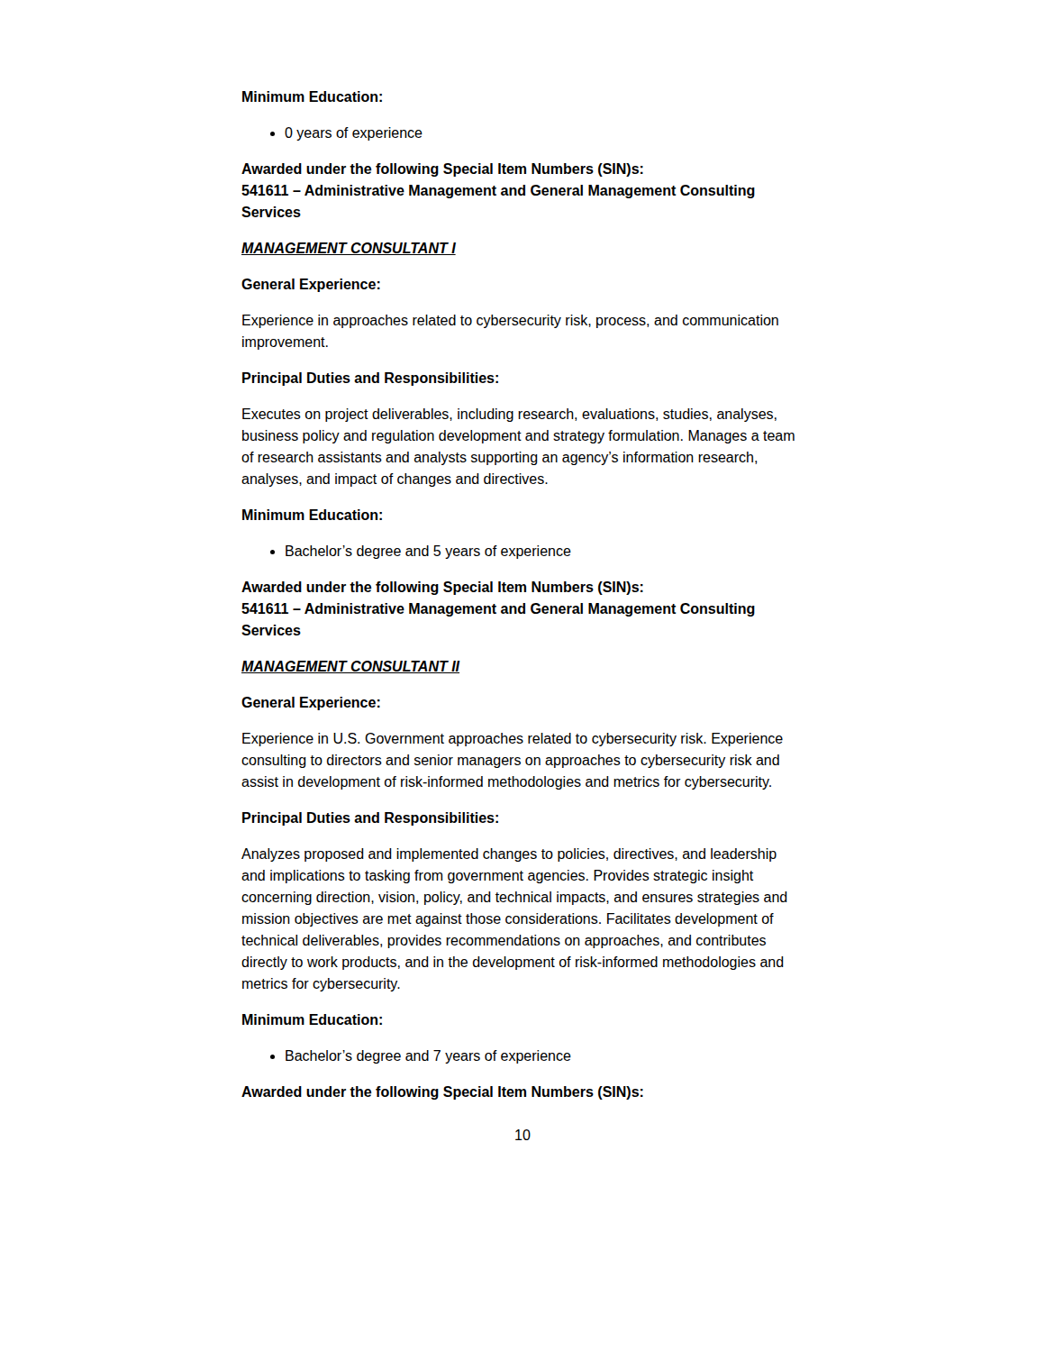Minimum Education:
0 years of experience
Awarded under the following Special Item Numbers (SIN)s:
541611 – Administrative Management and General Management Consulting Services
MANAGEMENT CONSULTANT I
General Experience:
Experience in approaches related to cybersecurity risk, process, and communication improvement.
Principal Duties and Responsibilities:
Executes on project deliverables, including research, evaluations, studies, analyses, business policy and regulation development and strategy formulation. Manages a team of research assistants and analysts supporting an agency’s information research, analyses, and impact of changes and directives.
Minimum Education:
Bachelor’s degree and 5 years of experience
Awarded under the following Special Item Numbers (SIN)s:
541611 – Administrative Management and General Management Consulting Services
MANAGEMENT CONSULTANT II
General Experience:
Experience in U.S. Government approaches related to cybersecurity risk. Experience consulting to directors and senior managers on approaches to cybersecurity risk and assist in development of risk-informed methodologies and metrics for cybersecurity.
Principal Duties and Responsibilities:
Analyzes proposed and implemented changes to policies, directives, and leadership and implications to tasking from government agencies. Provides strategic insight concerning direction, vision, policy, and technical impacts, and ensures strategies and mission objectives are met against those considerations. Facilitates development of technical deliverables, provides recommendations on approaches, and contributes directly to work products, and in the development of risk-informed methodologies and metrics for cybersecurity.
Minimum Education:
Bachelor’s degree and 7 years of experience
Awarded under the following Special Item Numbers (SIN)s:
10